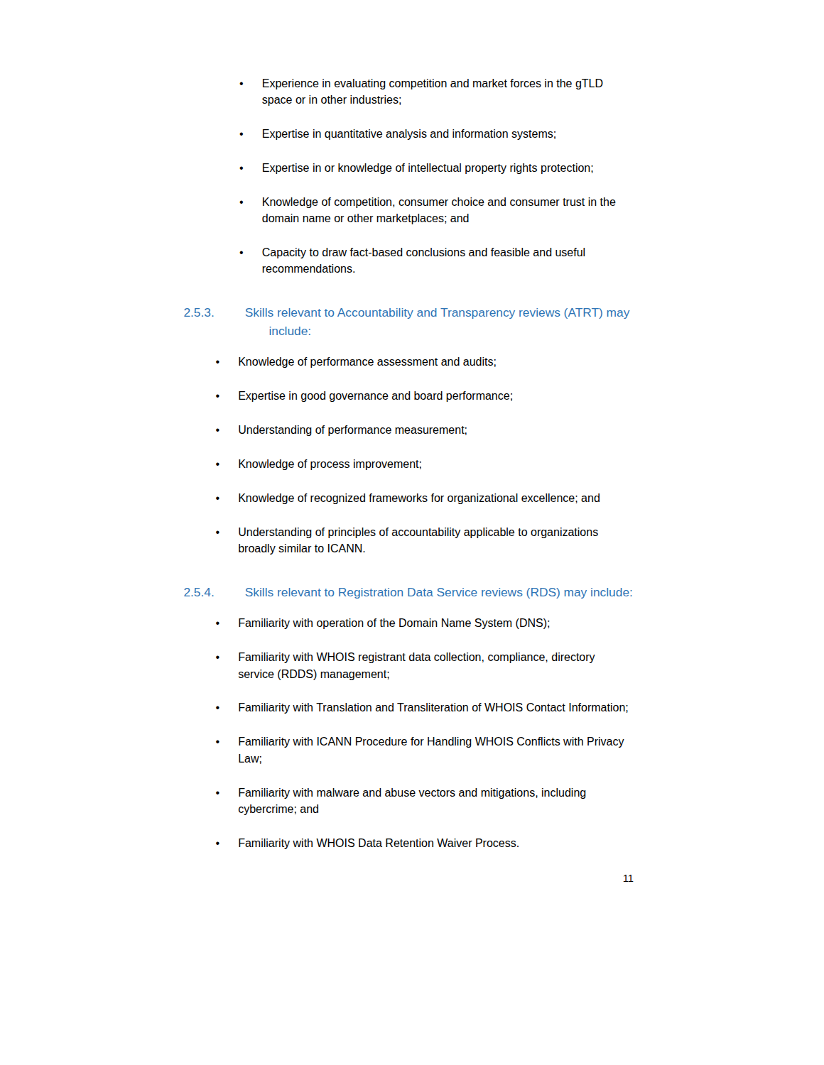Experience in evaluating competition and market forces in the gTLD space or in other industries;
Expertise in quantitative analysis and information systems;
Expertise in or knowledge of intellectual property rights protection;
Knowledge of competition, consumer choice and consumer trust in the domain name or other marketplaces; and
Capacity to draw fact-based conclusions and feasible and useful recommendations.
2.5.3. Skills relevant to Accountability and Transparency reviews (ATRT) may include:
Knowledge of performance assessment and audits;
Expertise in good governance and board performance;
Understanding of performance measurement;
Knowledge of process improvement;
Knowledge of recognized frameworks for organizational excellence; and
Understanding of principles of accountability applicable to organizations broadly similar to ICANN.
2.5.4. Skills relevant to Registration Data Service reviews (RDS) may include:
Familiarity with operation of the Domain Name System (DNS);
Familiarity with WHOIS registrant data collection, compliance, directory service (RDDS) management;
Familiarity with Translation and Transliteration of WHOIS Contact Information;
Familiarity with ICANN Procedure for Handling WHOIS Conflicts with Privacy Law;
Familiarity with malware and abuse vectors and mitigations, including cybercrime; and
Familiarity with WHOIS Data Retention Waiver Process.
11